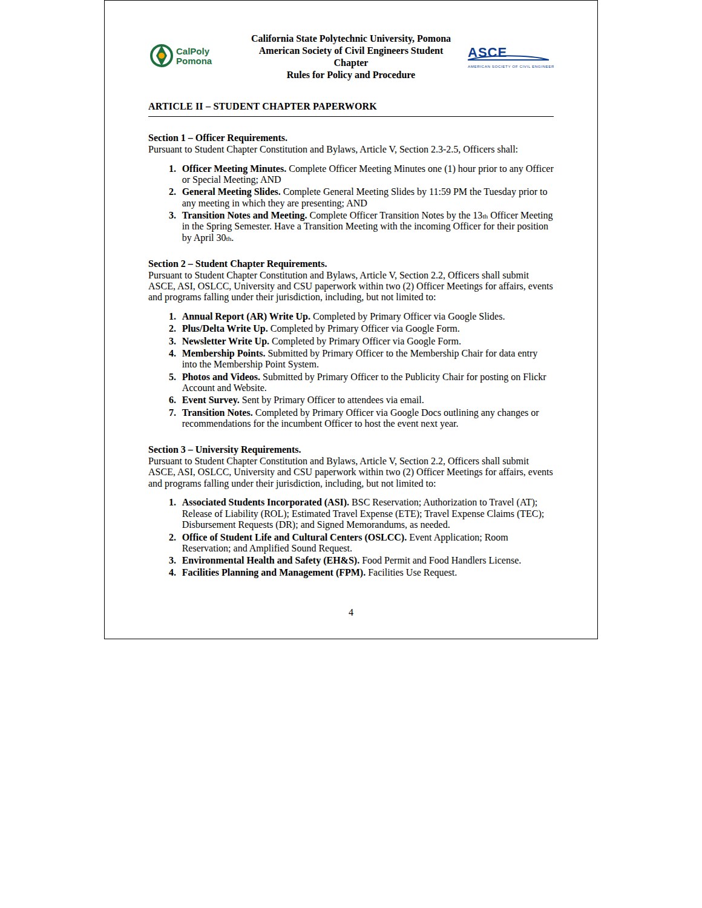CalPoly Pomona
California State Polytechnic University, Pomona
American Society of Civil Engineers Student Chapter
Rules for Policy and Procedure
ASCE AMERICAN SOCIETY OF CIVIL ENGINEERS
ARTICLE II – STUDENT CHAPTER PAPERWORK
Section 1 – Officer Requirements.
Pursuant to Student Chapter Constitution and Bylaws, Article V, Section 2.3-2.5, Officers shall:
Officer Meeting Minutes. Complete Officer Meeting Minutes one (1) hour prior to any Officer or Special Meeting; AND
General Meeting Slides. Complete General Meeting Slides by 11:59 PM the Tuesday prior to any meeting in which they are presenting; AND
Transition Notes and Meeting. Complete Officer Transition Notes by the 13th Officer Meeting in the Spring Semester. Have a Transition Meeting with the incoming Officer for their position by April 30th.
Section 2 – Student Chapter Requirements.
Pursuant to Student Chapter Constitution and Bylaws, Article V, Section 2.2, Officers shall submit ASCE, ASI, OSLCC, University and CSU paperwork within two (2) Officer Meetings for affairs, events and programs falling under their jurisdiction, including, but not limited to:
Annual Report (AR) Write Up. Completed by Primary Officer via Google Slides.
Plus/Delta Write Up. Completed by Primary Officer via Google Form.
Newsletter Write Up. Completed by Primary Officer via Google Form.
Membership Points. Submitted by Primary Officer to the Membership Chair for data entry into the Membership Point System.
Photos and Videos. Submitted by Primary Officer to the Publicity Chair for posting on Flickr Account and Website.
Event Survey. Sent by Primary Officer to attendees via email.
Transition Notes. Completed by Primary Officer via Google Docs outlining any changes or recommendations for the incumbent Officer to host the event next year.
Section 3 – University Requirements.
Pursuant to Student Chapter Constitution and Bylaws, Article V, Section 2.2, Officers shall submit ASCE, ASI, OSLCC, University and CSU paperwork within two (2) Officer Meetings for affairs, events and programs falling under their jurisdiction, including, but not limited to:
Associated Students Incorporated (ASI). BSC Reservation; Authorization to Travel (AT); Release of Liability (ROL); Estimated Travel Expense (ETE); Travel Expense Claims (TEC); Disbursement Requests (DR); and Signed Memorandums, as needed.
Office of Student Life and Cultural Centers (OSLCC). Event Application; Room Reservation; and Amplified Sound Request.
Environmental Health and Safety (EH&S). Food Permit and Food Handlers License.
Facilities Planning and Management (FPM). Facilities Use Request.
4